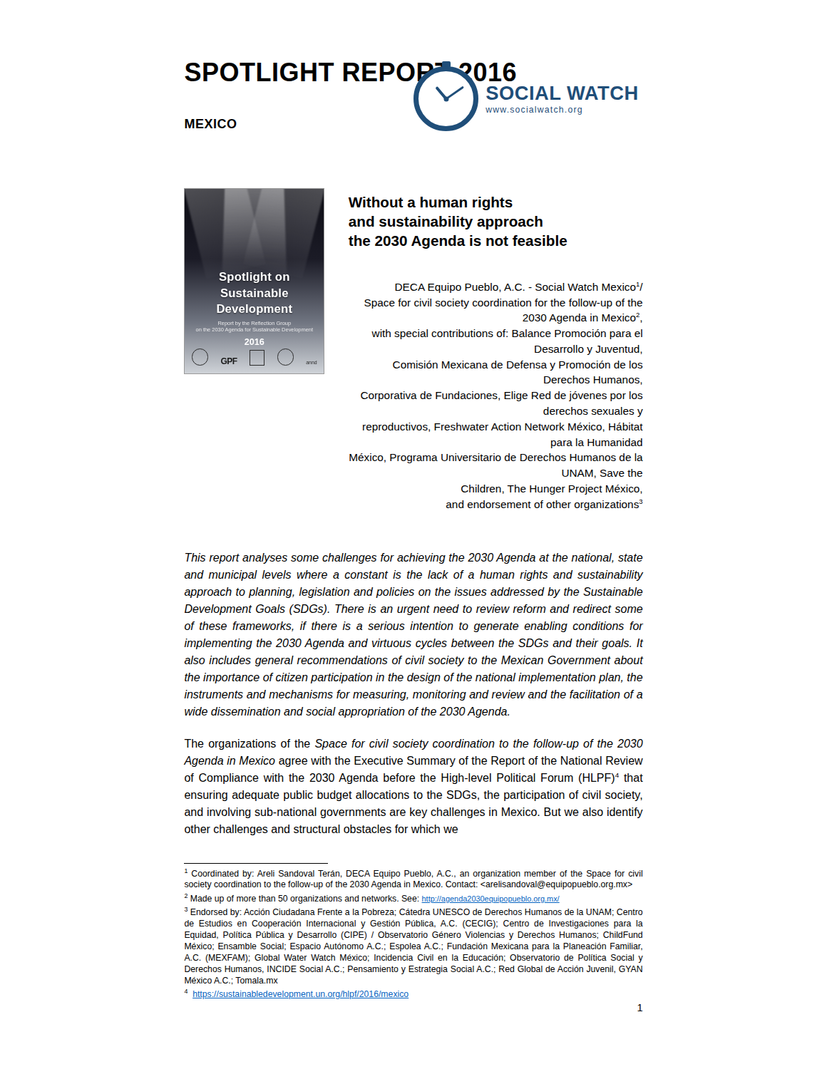SPOTLIGHT REPORT 2016
MEXICO
SOCIAL WATCH
www.socialwatch.org
Spotlight on
Sustainable Development
Report by the Reflection Group
on the 2030 Agenda for Sustainable Development
2016
GPF annd
Without a human rights
and sustainability approach
the 2030 Agenda is not feasible
DECA Equipo Pueblo, A.C. - Social Watch Mexico1/
Space for civil society coordination for the follow-up of the 2030 Agenda in Mexico2,
with special contributions of: Balance Promoción para el Desarrollo y Juventud,
Comisión Mexicana de Defensa y Promoción de los Derechos Humanos,
Corporativa de Fundaciones, Elige Red de jóvenes por los derechos sexuales y
reproductivos, Freshwater Action Network México, Hábitat para la Humanidad
México, Programa Universitario de Derechos Humanos de la UNAM, Save the
Children, The Hunger Project México,
and endorsement of other organizations3
This report analyses some challenges for achieving the 2030 Agenda at the national, state and municipal levels where a constant is the lack of a human rights and sustainability approach to planning, legislation and policies on the issues addressed by the Sustainable Development Goals (SDGs). There is an urgent need to review reform and redirect some of these frameworks, if there is a serious intention to generate enabling conditions for implementing the 2030 Agenda and virtuous cycles between the SDGs and their goals. It also includes general recommendations of civil society to the Mexican Government about the importance of citizen participation in the design of the national implementation plan, the instruments and mechanisms for measuring, monitoring and review and the facilitation of a wide dissemination and social appropriation of the 2030 Agenda.
The organizations of the Space for civil society coordination to the follow-up of the 2030 Agenda in Mexico agree with the Executive Summary of the Report of the National Review of Compliance with the 2030 Agenda before the High-level Political Forum (HLPF)4 that ensuring adequate public budget allocations to the SDGs, the participation of civil society, and involving sub-national governments are key challenges in Mexico. But we also identify other challenges and structural obstacles for which we
1 Coordinated by: Areli Sandoval Terán, DECA Equipo Pueblo, A.C., an organization member of the Space for civil society coordination to the follow-up of the 2030 Agenda in Mexico. Contact: <arelisandoval@equipopueblo.org.mx>
2 Made up of more than 50 organizations and networks. See: http://agenda2030equipopueblo.org.mx/
3 Endorsed by: Acción Ciudadana Frente a la Pobreza; Cátedra UNESCO de Derechos Humanos de la UNAM; Centro de Estudios en Cooperación Internacional y Gestión Pública, A.C. (CECIG); Centro de Investigaciones para la Equidad, Política Pública y Desarrollo (CIPE) / Observatorio Género Violencias y Derechos Humanos; ChildFund México; Ensamble Social; Espacio Autónomo A.C.; Espolea A.C.; Fundación Mexicana para la Planeación Familiar, A.C. (MEXFAM); Global Water Watch México; Incidencia Civil en la Educación; Observatorio de Política Social y Derechos Humanos, INCIDE Social A.C.; Pensamiento y Estrategia Social A.C.; Red Global de Acción Juvenil, GYAN México A.C.; Tomala.mx
4 https://sustainabledevelopment.un.org/hlpf/2016/mexico
1